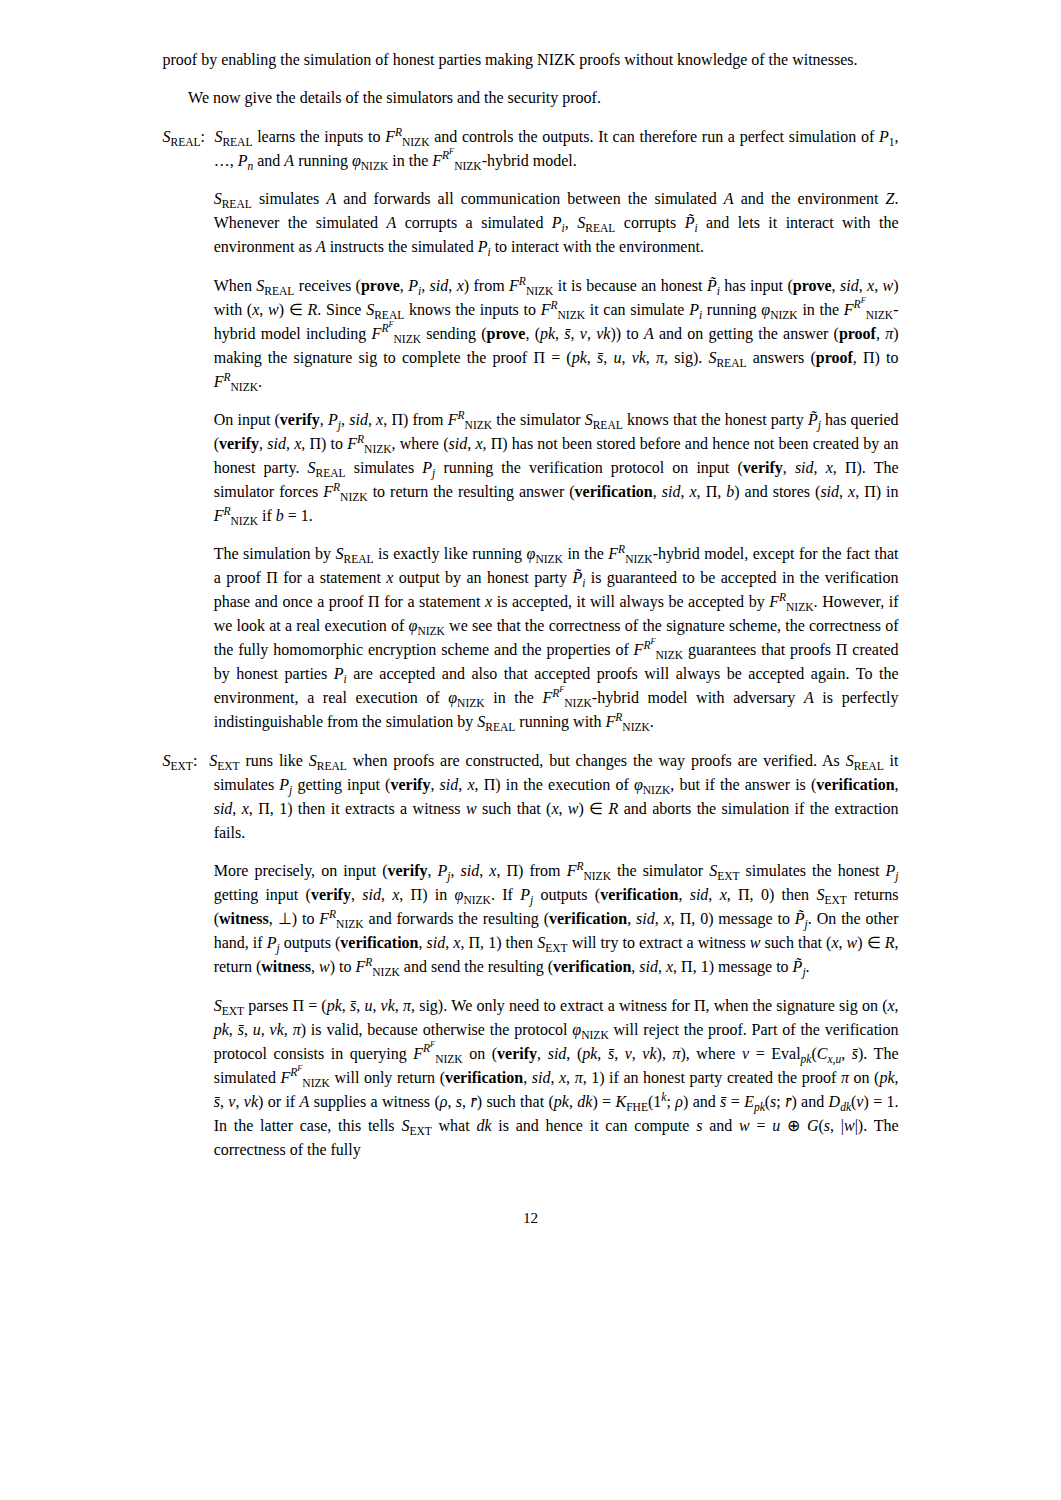proof by enabling the simulation of honest parties making NIZK proofs without knowledge of the witnesses.
We now give the details of the simulators and the security proof.
SREAL: SREAL learns the inputs to FRNIZK and controls the outputs. It can therefore run a perfect simulation of P1, …, Pn and A running φNIZK in the FRFNIZK-hybrid model.
SREAL simulates A and forwards all communication between the simulated A and the environment Z. Whenever the simulated A corrupts a simulated Pi, SREAL corrupts P̃i and lets it interact with the environment as A instructs the simulated Pi to interact with the environment.
When SREAL receives (prove, Pi, sid, x) from FRNIZK it is because an honest P̃i has input (prove, sid, x, w) with (x, w) ∈ R. Since SREAL knows the inputs to FRNIZK it can simulate Pi running φNIZK in the FRFNIZK-hybrid model including FRFNIZK sending (prove, (pk, s̄, v, vk)) to A and on getting the answer (proof, π) making the signature sig to complete the proof Π = (pk, s̄, u, vk, π, sig). SREAL answers (proof, Π) to FRNIZK.
On input (verify, Pj, sid, x, Π) from FRNIZK the simulator SREAL knows that the honest party P̃j has queried (verify, sid, x, Π) to FRNIZK, where (sid, x, Π) has not been stored before and hence not been created by an honest party. SREAL simulates Pj running the verification protocol on input (verify, sid, x, Π). The simulator forces FRNIZK to return the resulting answer (verification, sid, x, Π, b) and stores (sid, x, Π) in FRNIZK if b = 1.
The simulation by SREAL is exactly like running φNIZK in the FRNIZK-hybrid model, except for the fact that a proof Π for a statement x output by an honest party P̃i is guaranteed to be accepted in the verification phase and once a proof Π for a statement x is accepted, it will always be accepted by FRNIZK. However, if we look at a real execution of φNIZK we see that the correctness of the signature scheme, the correctness of the fully homomorphic encryption scheme and the properties of FRFNIZK guarantees that proofs Π created by honest parties Pi are accepted and also that accepted proofs will always be accepted again. To the environment, a real execution of φNIZK in the FRFNIZK-hybrid model with adversary A is perfectly indistinguishable from the simulation by SREAL running with FRNIZK.
SEXT: SEXT runs like SREAL when proofs are constructed, but changes the way proofs are verified. As SREAL it simulates Pj getting input (verify, sid, x, Π) in the execution of φNIZK, but if the answer is (verification, sid, x, Π, 1) then it extracts a witness w such that (x, w) ∈ R and aborts the simulation if the extraction fails.
More precisely, on input (verify, Pj, sid, x, Π) from FRNIZK the simulator SEXT simulates the honest Pj getting input (verify, sid, x, Π) in φNIZK. If Pj outputs (verification, sid, x, Π, 0) then SEXT returns (witness, ⊥) to FRNIZK and forwards the resulting (verification, sid, x, Π, 0) message to P̃j. On the other hand, if Pj outputs (verification, sid, x, Π, 1) then SEXT will try to extract a witness w such that (x, w) ∈ R, return (witness, w) to FRNIZK and send the resulting (verification, sid, x, Π, 1) message to P̃j.
SEXT parses Π = (pk, s̄, u, vk, π, sig). We only need to extract a witness for Π, when the signature sig on (x, pk, s̄, u, vk, π) is valid, because otherwise the protocol φNIZK will reject the proof. Part of the verification protocol consists in querying FRFNIZK on (verify, sid, (pk, s̄, v, vk), π), where v = Evalpk(Cx,u, s̄). The simulated FRFNIZK will only return (verification, sid, x, π, 1) if an honest party created the proof π on (pk, s̄, v, vk) or if A supplies a witness (ρ, s, r̄) such that (pk, dk) = KFHE(1k; ρ) and s̄ = Epk(s; r̄) and Ddk(v) = 1. In the latter case, this tells SEXT what dk is and hence it can compute s and w = u ⊕ G(s, |w|). The correctness of the fully
12